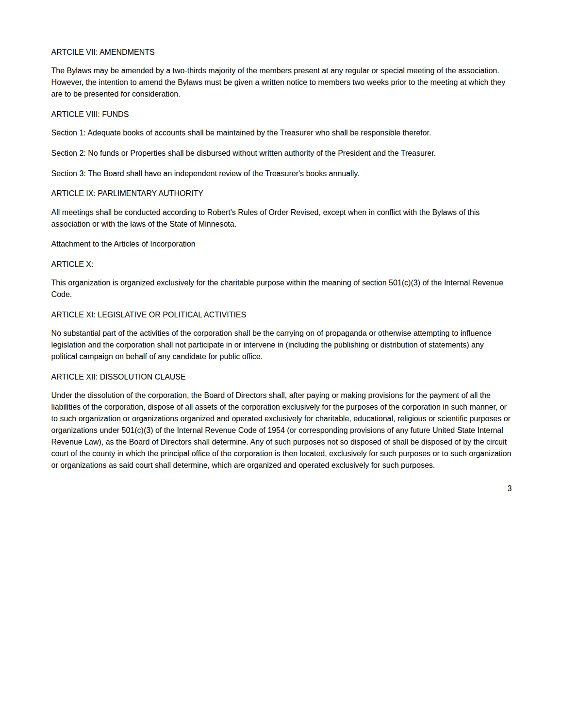ARTCILE VII: AMENDMENTS
The Bylaws may be amended by a two-thirds majority of the members present at any regular or special meeting of the association. However, the intention to amend the Bylaws must be given a written notice to members two weeks prior to the meeting at which they are to be presented for consideration.
ARTICLE VIII: FUNDS
Section 1: Adequate books of accounts shall be maintained by the Treasurer who shall be responsible therefor.
Section 2: No funds or Properties shall be disbursed without written authority of the President and the Treasurer.
Section 3: The Board shall have an independent review of the Treasurer's books annually.
ARTICLE IX: PARLIMENTARY AUTHORITY
All meetings shall be conducted according to Robert's Rules of Order Revised, except when in conflict with the Bylaws of this association or with the laws of the State of Minnesota.
Attachment to the Articles of Incorporation
ARTICLE X:
This organization is organized exclusively for the charitable purpose within the meaning of section 501(c)(3) of the Internal Revenue Code.
ARTICLE XI: LEGISLATIVE OR POLITICAL ACTIVITIES
No substantial part of the activities of the corporation shall be the carrying on of propaganda or otherwise attempting to influence legislation and the corporation shall not participate in or intervene in (including the publishing or distribution of statements) any political campaign on behalf of any candidate for public office.
ARTICLE XII: DISSOLUTION CLAUSE
Under the dissolution of the corporation, the Board of Directors shall, after paying or making provisions for the payment of all the liabilities of the corporation, dispose of all assets of the corporation exclusively for the purposes of the corporation in such manner, or to such organization or organizations organized and operated exclusively for charitable, educational, religious or scientific purposes or organizations under 501(c)(3) of the Internal Revenue Code of 1954 (or corresponding provisions of any future United State Internal Revenue Law), as the Board of Directors shall determine. Any of such purposes not so disposed of shall be disposed of by the circuit court of the county in which the principal office of the corporation is then located, exclusively for such purposes or to such organization or organizations as said court shall determine, which are organized and operated exclusively for such purposes.
3